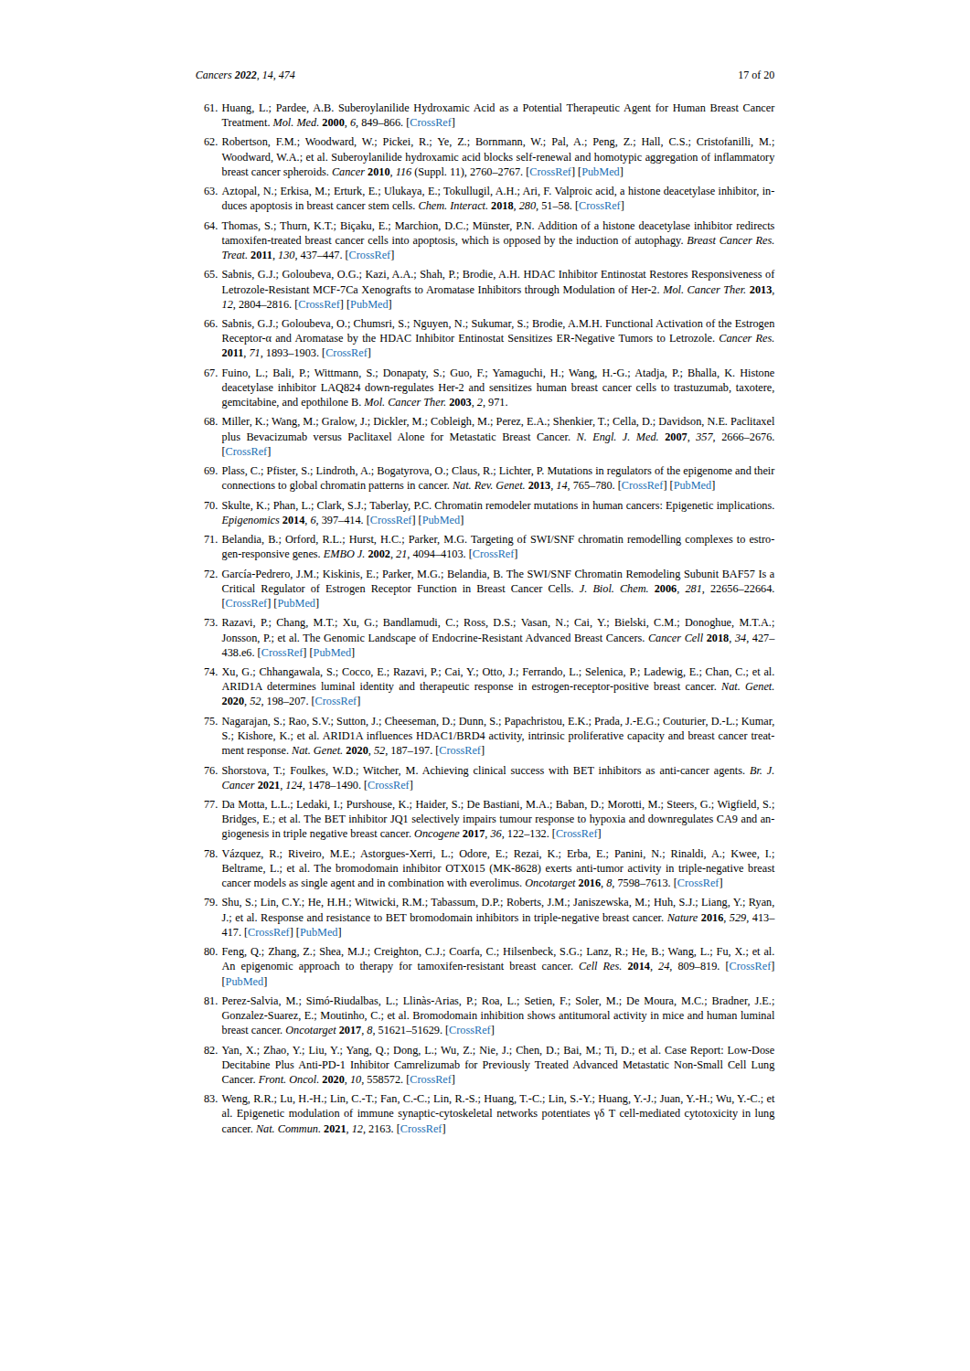Cancers 2022, 14, 474
17 of 20
Huang, L.; Pardee, A.B. Suberoylanilide Hydroxamic Acid as a Potential Therapeutic Agent for Human Breast Cancer Treatment. Mol. Med. 2000, 6, 849–866. [CrossRef]
Robertson, F.M.; Woodward, W.; Pickei, R.; Ye, Z.; Bornmann, W.; Pal, A.; Peng, Z.; Hall, C.S.; Cristofanilli, M.; Woodward, W.A.; et al. Suberoylanilide hydroxamic acid blocks self-renewal and homotypic aggregation of inflammatory breast cancer spheroids. Cancer 2010, 116 (Suppl. 11), 2760–2767. [CrossRef] [PubMed]
Aztopal, N.; Erkisa, M.; Erturk, E.; Ulukaya, E.; Tokullugil, A.H.; Ari, F. Valproic acid, a histone deacetylase inhibitor, induces apoptosis in breast cancer stem cells. Chem. Interact. 2018, 280, 51–58. [CrossRef]
Thomas, S.; Thurn, K.T.; Biçaku, E.; Marchion, D.C.; Münster, P.N. Addition of a histone deacetylase inhibitor redirects tamoxifen-treated breast cancer cells into apoptosis, which is opposed by the induction of autophagy. Breast Cancer Res. Treat. 2011, 130, 437–447. [CrossRef]
Sabnis, G.J.; Goloubeva, O.G.; Kazi, A.A.; Shah, P.; Brodie, A.H. HDAC Inhibitor Entinostat Restores Responsiveness of Letrozole-Resistant MCF-7Ca Xenografts to Aromatase Inhibitors through Modulation of Her-2. Mol. Cancer Ther. 2013, 12, 2804–2816. [CrossRef] [PubMed]
Sabnis, G.J.; Goloubeva, O.; Chumsri, S.; Nguyen, N.; Sukumar, S.; Brodie, A.M.H. Functional Activation of the Estrogen Receptor-α and Aromatase by the HDAC Inhibitor Entinostat Sensitizes ER-Negative Tumors to Letrozole. Cancer Res. 2011, 71, 1893–1903. [CrossRef]
Fuino, L.; Bali, P.; Wittmann, S.; Donapaty, S.; Guo, F.; Yamaguchi, H.; Wang, H.-G.; Atadja, P.; Bhalla, K. Histone deacetylase inhibitor LAQ824 down-regulates Her-2 and sensitizes human breast cancer cells to trastuzumab, taxotere, gemcitabine, and epothilone B. Mol. Cancer Ther. 2003, 2, 971.
Miller, K.; Wang, M.; Gralow, J.; Dickler, M.; Cobleigh, M.; Perez, E.A.; Shenkier, T.; Cella, D.; Davidson, N.E. Paclitaxel plus Bevacizumab versus Paclitaxel Alone for Metastatic Breast Cancer. N. Engl. J. Med. 2007, 357, 2666–2676. [CrossRef]
Plass, C.; Pfister, S.; Lindroth, A.; Bogatyrova, O.; Claus, R.; Lichter, P. Mutations in regulators of the epigenome and their connections to global chromatin patterns in cancer. Nat. Rev. Genet. 2013, 14, 765–780. [CrossRef] [PubMed]
Skulte, K.; Phan, L.; Clark, S.J.; Taberlay, P.C. Chromatin remodeler mutations in human cancers: Epigenetic implications. Epigenomics 2014, 6, 397–414. [CrossRef] [PubMed]
Belandia, B.; Orford, R.L.; Hurst, H.C.; Parker, M.G. Targeting of SWI/SNF chromatin remodelling complexes to estrogen-responsive genes. EMBO J. 2002, 21, 4094–4103. [CrossRef]
García-Pedrero, J.M.; Kiskinis, E.; Parker, M.G.; Belandia, B. The SWI/SNF Chromatin Remodeling Subunit BAF57 Is a Critical Regulator of Estrogen Receptor Function in Breast Cancer Cells. J. Biol. Chem. 2006, 281, 22656–22664. [CrossRef] [PubMed]
Razavi, P.; Chang, M.T.; Xu, G.; Bandlamudi, C.; Ross, D.S.; Vasan, N.; Cai, Y.; Bielski, C.M.; Donoghue, M.T.A.; Jonsson, P.; et al. The Genomic Landscape of Endocrine-Resistant Advanced Breast Cancers. Cancer Cell 2018, 34, 427–438.e6. [CrossRef] [PubMed]
Xu, G.; Chhangawala, S.; Cocco, E.; Razavi, P.; Cai, Y.; Otto, J.; Ferrando, L.; Selenica, P.; Ladewig, E.; Chan, C.; et al. ARID1A determines luminal identity and therapeutic response in estrogen-receptor-positive breast cancer. Nat. Genet. 2020, 52, 198–207. [CrossRef]
Nagarajan, S.; Rao, S.V.; Sutton, J.; Cheeseman, D.; Dunn, S.; Papachristou, E.K.; Prada, J.-E.G.; Couturier, D.-L.; Kumar, S.; Kishore, K.; et al. ARID1A influences HDAC1/BRD4 activity, intrinsic proliferative capacity and breast cancer treatment response. Nat. Genet. 2020, 52, 187–197. [CrossRef]
Shorstova, T.; Foulkes, W.D.; Witcher, M. Achieving clinical success with BET inhibitors as anti-cancer agents. Br. J. Cancer 2021, 124, 1478–1490. [CrossRef]
Da Motta, L.L.; Ledaki, I.; Purshouse, K.; Haider, S.; De Bastiani, M.A.; Baban, D.; Morotti, M.; Steers, G.; Wigfield, S.; Bridges, E.; et al. The BET inhibitor JQ1 selectively impairs tumour response to hypoxia and downregulates CA9 and angiogenesis in triple negative breast cancer. Oncogene 2017, 36, 122–132. [CrossRef]
Vázquez, R.; Riveiro, M.E.; Astorgues-Xerri, L.; Odore, E.; Rezai, K.; Erba, E.; Panini, N.; Rinaldi, A.; Kwee, I.; Beltrame, L.; et al. The bromodomain inhibitor OTX015 (MK-8628) exerts anti-tumor activity in triple-negative breast cancer models as single agent and in combination with everolimus. Oncotarget 2016, 8, 7598–7613. [CrossRef]
Shu, S.; Lin, C.Y.; He, H.H.; Witwicki, R.M.; Tabassum, D.P.; Roberts, J.M.; Janiszewska, M.; Huh, S.J.; Liang, Y.; Ryan, J.; et al. Response and resistance to BET bromodomain inhibitors in triple-negative breast cancer. Nature 2016, 529, 413–417. [CrossRef] [PubMed]
Feng, Q.; Zhang, Z.; Shea, M.J.; Creighton, C.J.; Coarfa, C.; Hilsenbeck, S.G.; Lanz, R.; He, B.; Wang, L.; Fu, X.; et al. An epigenomic approach to therapy for tamoxifen-resistant breast cancer. Cell Res. 2014, 24, 809–819. [CrossRef] [PubMed]
Perez-Salvia, M.; Simó-Riudalbas, L.; Llinàs-Arias, P.; Roa, L.; Setien, F.; Soler, M.; De Moura, M.C.; Bradner, J.E.; Gonzalez-Suarez, E.; Moutinho, C.; et al. Bromodomain inhibition shows antitumoral activity in mice and human luminal breast cancer. Oncotarget 2017, 8, 51621–51629. [CrossRef]
Yan, X.; Zhao, Y.; Liu, Y.; Yang, Q.; Dong, L.; Wu, Z.; Nie, J.; Chen, D.; Bai, M.; Ti, D.; et al. Case Report: Low-Dose Decitabine Plus Anti-PD-1 Inhibitor Camrelizumab for Previously Treated Advanced Metastatic Non-Small Cell Lung Cancer. Front. Oncol. 2020, 10, 558572. [CrossRef]
Weng, R.R.; Lu, H.-H.; Lin, C.-T.; Fan, C.-C.; Lin, R.-S.; Huang, T.-C.; Lin, S.-Y.; Huang, Y.-J.; Juan, Y.-H.; Wu, Y.-C.; et al. Epigenetic modulation of immune synaptic-cytoskeletal networks potentiates γδ T cell-mediated cytotoxicity in lung cancer. Nat. Commun. 2021, 12, 2163. [CrossRef]